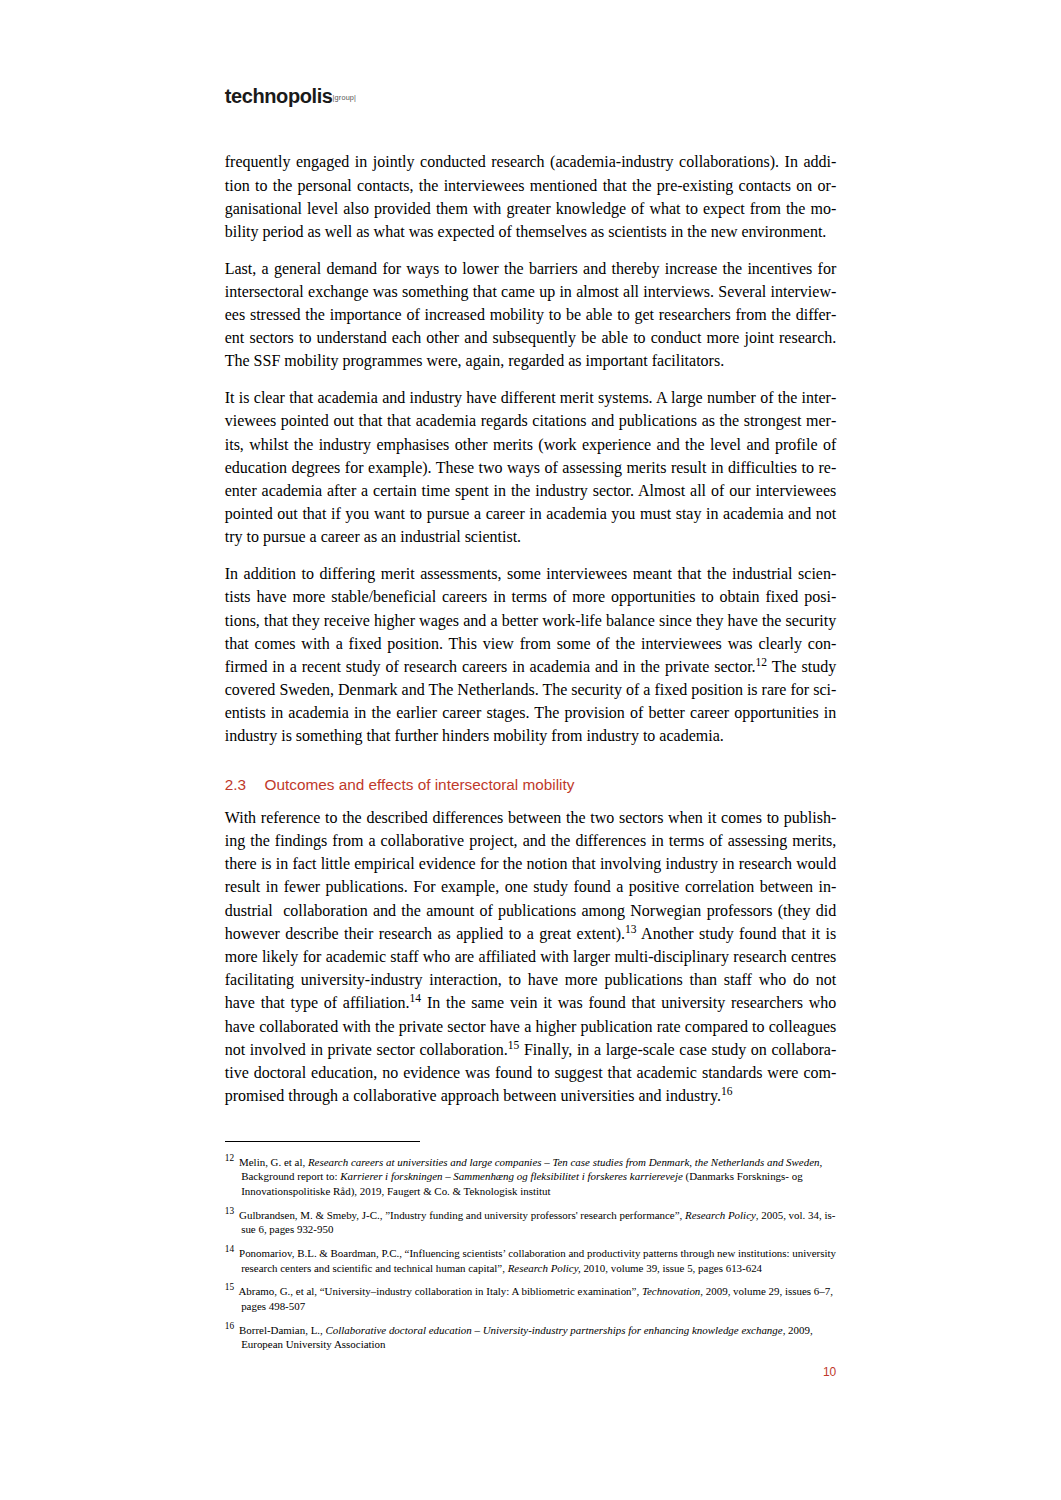technopolis|group|
frequently engaged in jointly conducted research (academia-industry collaborations). In addition to the personal contacts, the interviewees mentioned that the pre-existing contacts on organisational level also provided them with greater knowledge of what to expect from the mobility period as well as what was expected of themselves as scientists in the new environment.
Last, a general demand for ways to lower the barriers and thereby increase the incentives for intersectoral exchange was something that came up in almost all interviews. Several interviewees stressed the importance of increased mobility to be able to get researchers from the different sectors to understand each other and subsequently be able to conduct more joint research. The SSF mobility programmes were, again, regarded as important facilitators.
It is clear that academia and industry have different merit systems. A large number of the interviewees pointed out that that academia regards citations and publications as the strongest merits, whilst the industry emphasises other merits (work experience and the level and profile of education degrees for example). These two ways of assessing merits result in difficulties to re-enter academia after a certain time spent in the industry sector. Almost all of our interviewees pointed out that if you want to pursue a career in academia you must stay in academia and not try to pursue a career as an industrial scientist.
In addition to differing merit assessments, some interviewees meant that the industrial scientists have more stable/beneficial careers in terms of more opportunities to obtain fixed positions, that they receive higher wages and a better work-life balance since they have the security that comes with a fixed position. This view from some of the interviewees was clearly confirmed in a recent study of research careers in academia and in the private sector.12 The study covered Sweden, Denmark and The Netherlands. The security of a fixed position is rare for scientists in academia in the earlier career stages. The provision of better career opportunities in industry is something that further hinders mobility from industry to academia.
2.3 Outcomes and effects of intersectoral mobility
With reference to the described differences between the two sectors when it comes to publishing the findings from a collaborative project, and the differences in terms of assessing merits, there is in fact little empirical evidence for the notion that involving industry in research would result in fewer publications. For example, one study found a positive correlation between industrial collaboration and the amount of publications among Norwegian professors (they did however describe their research as applied to a great extent).13 Another study found that it is more likely for academic staff who are affiliated with larger multi-disciplinary research centres facilitating university-industry interaction, to have more publications than staff who do not have that type of affiliation.14 In the same vein it was found that university researchers who have collaborated with the private sector have a higher publication rate compared to colleagues not involved in private sector collaboration.15 Finally, in a large-scale case study on collaborative doctoral education, no evidence was found to suggest that academic standards were compromised through a collaborative approach between universities and industry.16
12 Melin, G. et al, Research careers at universities and large companies – Ten case studies from Denmark, the Netherlands and Sweden, Background report to: Karrierer i forskningen – Sammenhæng og fleksibilitet i forskeres karriereveje (Danmarks Forsknings- og Innovationspolitiske Råd), 2019, Faugert & Co. & Teknologisk institut
13 Gulbrandsen, M. & Smeby, J-C., ”Industry funding and university professors' research performance”, Research Policy, 2005, vol. 34, issue 6, pages 932-950
14 Ponomariov, B.L. & Boardman, P.C., “Influencing scientists’ collaboration and productivity patterns through new institutions: university research centers and scientific and technical human capital”, Research Policy, 2010, volume 39, issue 5, pages 613-624
15 Abramo, G., et al, “University–industry collaboration in Italy: A bibliometric examination”, Technovation, 2009, volume 29, issues 6–7, pages 498-507
16 Borrel-Damian, L., Collaborative doctoral education – University-industry partnerships for enhancing knowledge exchange, 2009, European University Association
10